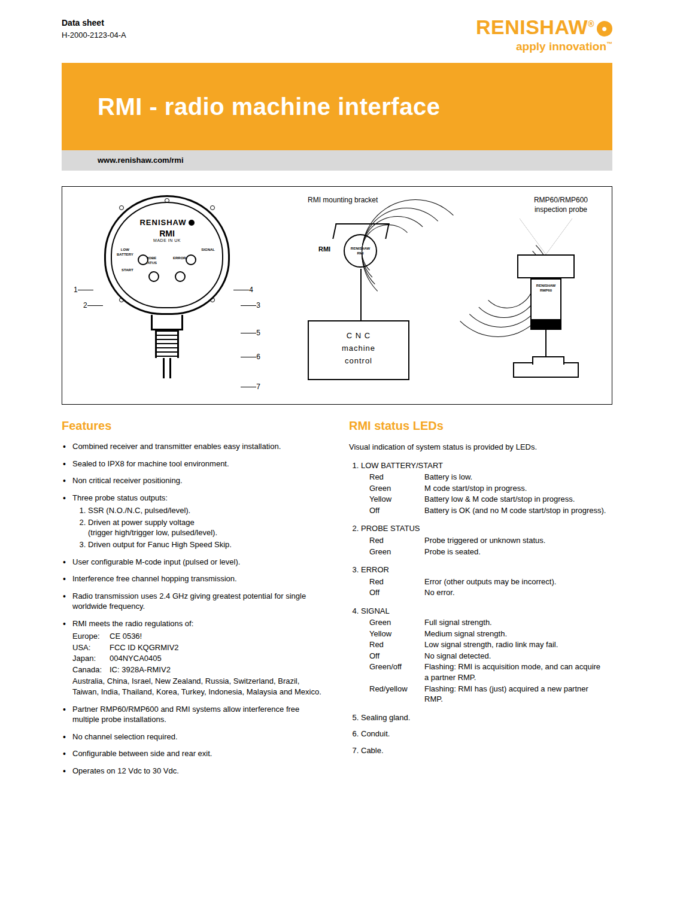Data sheet
H-2000-2123-04-A
RENISHAW®●
apply innovation™
RMI - radio machine interface
www.renishaw.com/rmi
RENISHAW
RMI
MADE IN UK
LOW
BATTERY SIGNAL PROBE
STATUS ERROR START
1 2 3 4 5 6 7
RMI mounting bracket
RMP60/RMP600
inspection probe
RENISHAW
RMI
RMI
C N C
machine
control
RENISHAW
RMP60
Features
Combined receiver and transmitter enables easy installation.
Sealed to IPX8 for machine tool environment.
Non critical receiver positioning.
Three probe status outputs:
SSR (N.O./N.C, pulsed/level).
Driven at power supply voltage
(trigger high/trigger low, pulsed/level).
Driven output for Fanuc High Speed Skip.
User configurable M-code input (pulsed or level).
Interference free channel hopping transmission.
Radio transmission uses 2.4 GHz giving greatest potential for single worldwide frequency.
RMI meets the radio regulations of:
Europe:
CE 0536!
USA:
FCC ID KQGRMIV2
Japan:
004NYCA0405
Canada:
IC: 3928A-RMIV2
Australia, China, Israel, New Zealand, Russia, Switzerland, Brazil, Taiwan, India, Thailand, Korea, Turkey, Indonesia, Malaysia and Mexico.
Partner RMP60/RMP600 and RMI systems allow interference free multiple probe installations.
No channel selection required.
Configurable between side and rear exit.
Operates on 12 Vdc to 30 Vdc.
RMI status LEDs
Visual indication of system status is provided by LEDs.
LOW BATTERY/START
| Red | Battery is low. |
| Green | M code start/stop in progress. |
| Yellow | Battery low & M code start/stop in progress. |
| Off | Battery is OK (and no M code start/stop in progress). |
PROBE STATUS
| Red | Probe triggered or unknown status. |
| Green | Probe is seated. |
ERROR
| Red | Error (other outputs may be incorrect). |
| Off | No error. |
SIGNAL
| Green | Full signal strength. |
| Yellow | Medium signal strength. |
| Red | Low signal strength, radio link may fail. |
| Off | No signal detected. |
| Green/off | Flashing: RMI is acquisition mode, and can acquire a partner RMP. |
| Red/yellow | Flashing: RMI has (just) acquired a new partner RMP. |
Sealing gland.
Conduit.
Cable.